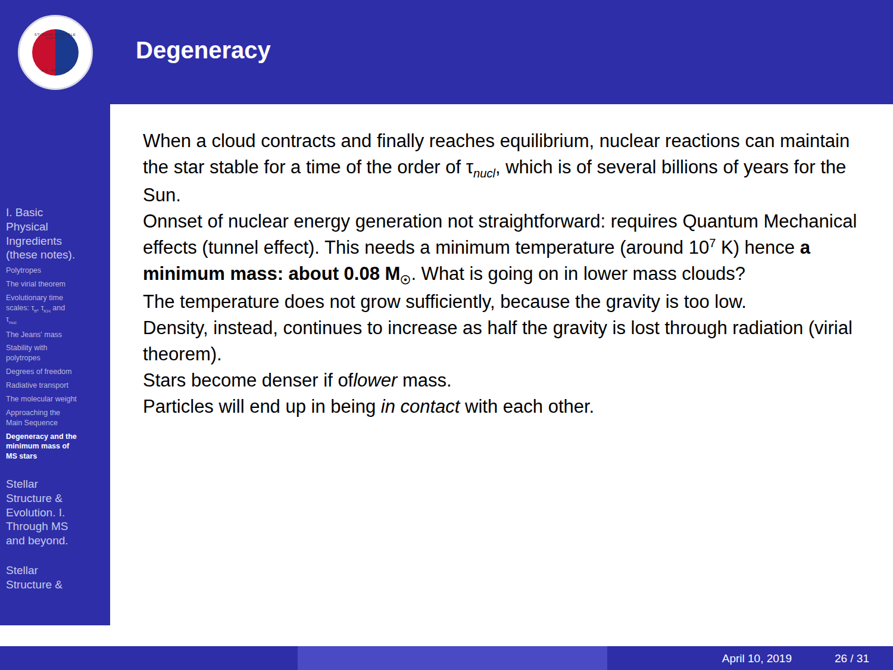STUDIUM GENERALE CIVITATIS
A.D. MCCCVIII
Degeneracy
I. Basic
Physical
Ingredients
(these notes).
Polytropes
The virial theorem
Evolutionary time
scales: τff, τKH and
τnuc
The Jeans' mass
Stability with
polytropes
Degrees of freedom
Radiative transport
The molecular weight
Approaching the
Main Sequence
Degeneracy and the
minimum mass of
MS stars
Stellar
Structure &
Evolution. I.
Through MS
and beyond.
Stellar
Structure &
When a cloud contracts and finally reaches equilibrium, nuclear reactions can maintain the star stable for a time of the order of τnucl, which is of several billions of years for the Sun.
Onnset of nuclear energy generation not straightforward: requires Quantum Mechanical effects (tunnel effect). This needs a minimum temperature (around 107 K) hence a minimum mass: about 0.08 M☉. What is going on in lower mass clouds?
The temperature does not grow sufficiently, because the gravity is too low.
Density, instead, continues to increase as half the gravity is lost through radiation (virial theorem).
Stars become denser if oflower mass.
Particles will end up in being in contact with each other.
April 10, 2019
26 / 31